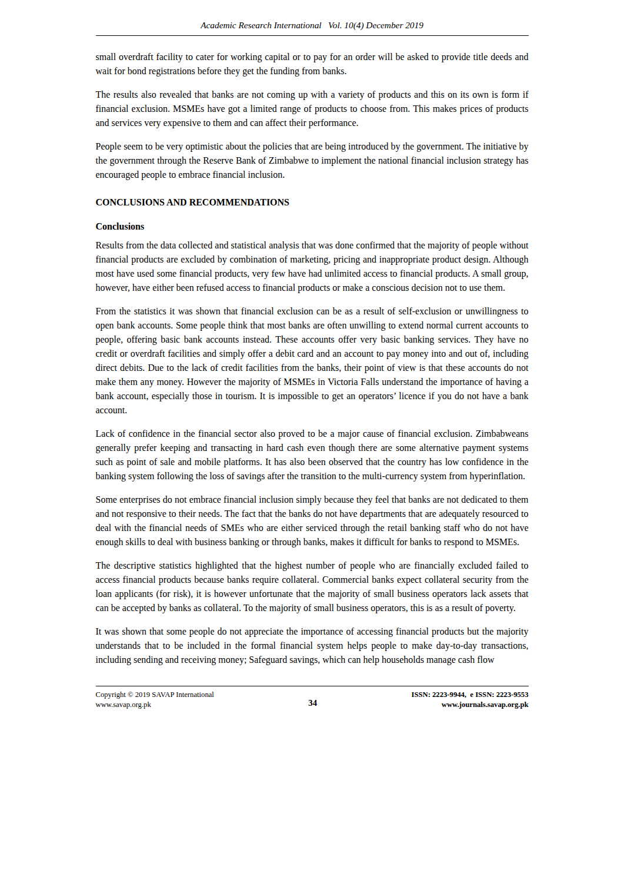Academic Research International Vol. 10(4) December 2019
small overdraft facility to cater for working capital or to pay for an order will be asked to provide title deeds and wait for bond registrations before they get the funding from banks.
The results also revealed that banks are not coming up with a variety of products and this on its own is form if financial exclusion. MSMEs have got a limited range of products to choose from. This makes prices of products and services very expensive to them and can affect their performance.
People seem to be very optimistic about the policies that are being introduced by the government. The initiative by the government through the Reserve Bank of Zimbabwe to implement the national financial inclusion strategy has encouraged people to embrace financial inclusion.
Conclusions and Recommendations
Conclusions
Results from the data collected and statistical analysis that was done confirmed that the majority of people without financial products are excluded by combination of marketing, pricing and inappropriate product design. Although most have used some financial products, very few have had unlimited access to financial products. A small group, however, have either been refused access to financial products or make a conscious decision not to use them.
From the statistics it was shown that financial exclusion can be as a result of self-exclusion or unwillingness to open bank accounts. Some people think that most banks are often unwilling to extend normal current accounts to people, offering basic bank accounts instead. These accounts offer very basic banking services. They have no credit or overdraft facilities and simply offer a debit card and an account to pay money into and out of, including direct debits. Due to the lack of credit facilities from the banks, their point of view is that these accounts do not make them any money. However the majority of MSMEs in Victoria Falls understand the importance of having a bank account, especially those in tourism. It is impossible to get an operators’ licence if you do not have a bank account.
Lack of confidence in the financial sector also proved to be a major cause of financial exclusion. Zimbabweans generally prefer keeping and transacting in hard cash even though there are some alternative payment systems such as point of sale and mobile platforms. It has also been observed that the country has low confidence in the banking system following the loss of savings after the transition to the multi-currency system from hyperinflation.
Some enterprises do not embrace financial inclusion simply because they feel that banks are not dedicated to them and not responsive to their needs. The fact that the banks do not have departments that are adequately resourced to deal with the financial needs of SMEs who are either serviced through the retail banking staff who do not have enough skills to deal with business banking or through banks, makes it difficult for banks to respond to MSMEs.
The descriptive statistics highlighted that the highest number of people who are financially excluded failed to access financial products because banks require collateral. Commercial banks expect collateral security from the loan applicants (for risk), it is however unfortunate that the majority of small business operators lack assets that can be accepted by banks as collateral. To the majority of small business operators, this is as a result of poverty.
It was shown that some people do not appreciate the importance of accessing financial products but the majority understands that to be included in the formal financial system helps people to make day-to-day transactions, including sending and receiving money; Safeguard savings, which can help households manage cash flow
Copyright © 2019 SAVAP International
www.savap.org.pk
34
ISSN: 2223-9944, e ISSN: 2223-9553
www.journals.savap.org.pk